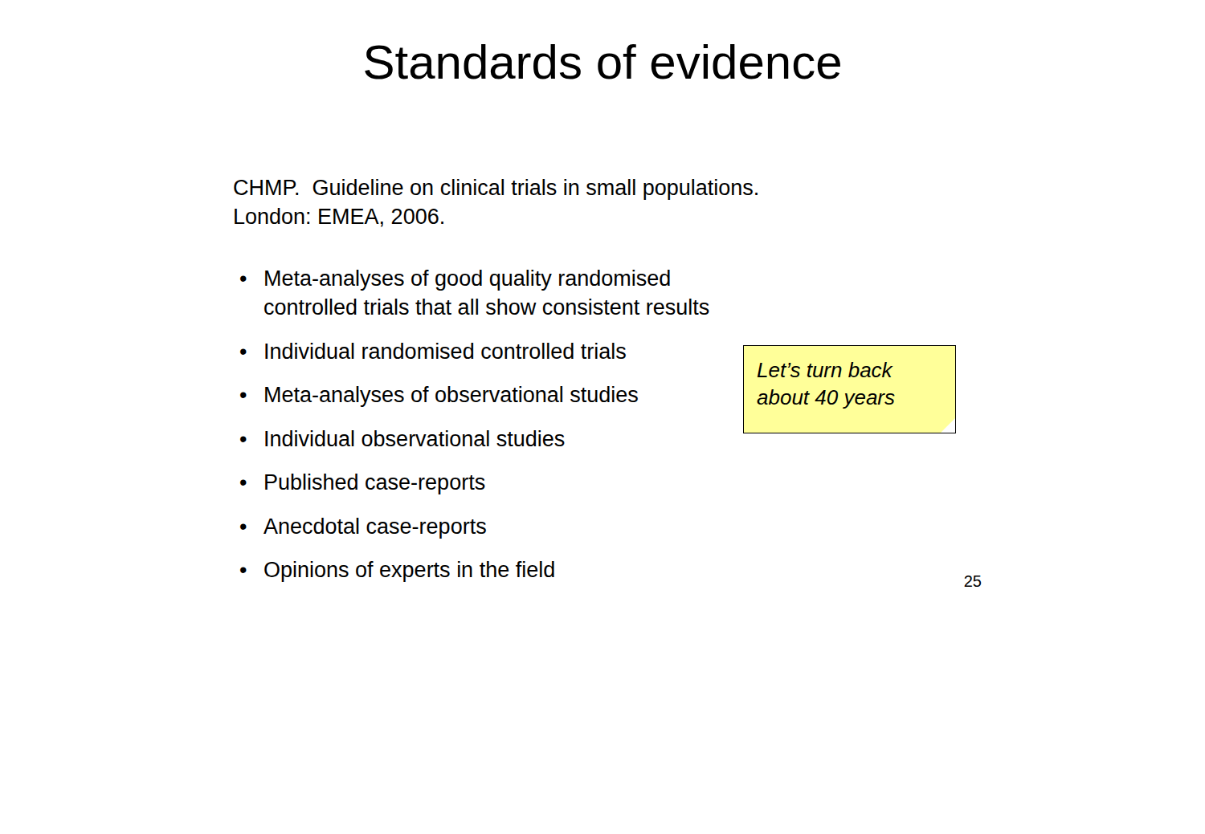Standards of evidence
CHMP. Guideline on clinical trials in small populations.
London: EMEA, 2006.
Meta-analyses of good quality randomised controlled trials that all show consistent results
Individual randomised controlled trials
Meta-analyses of observational studies
Individual observational studies
Published case-reports
Anecdotal case-reports
Opinions of experts in the field
Let’s turn back about 40 years
25